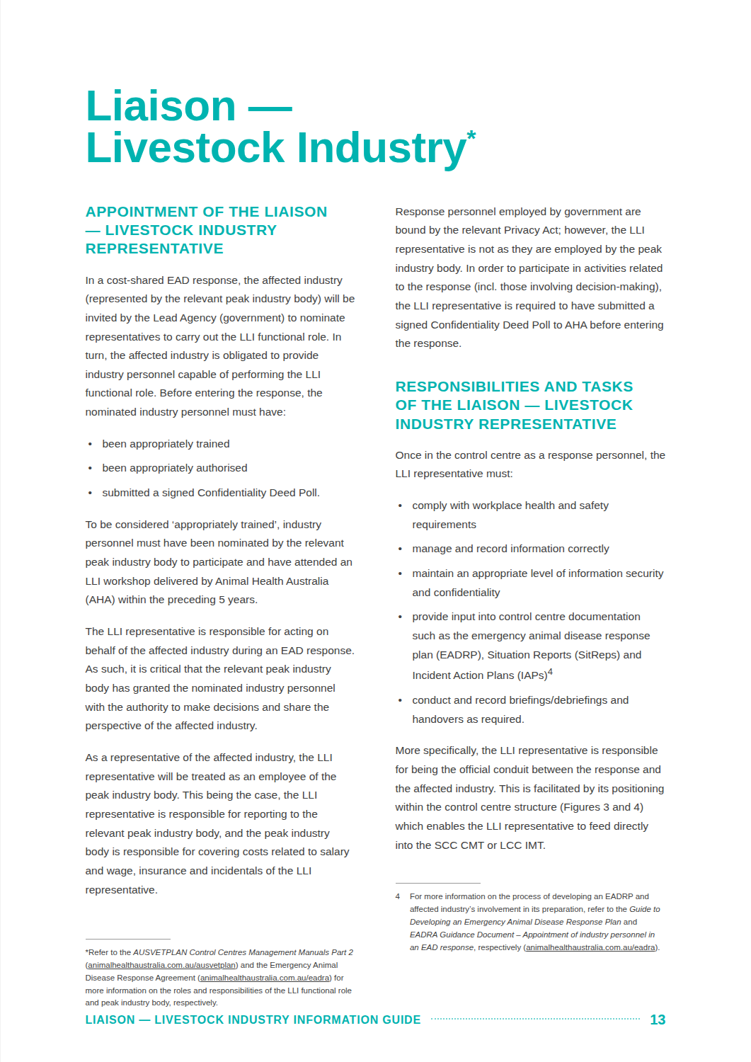Liaison —
Livestock Industry*
Appointment of the Liaison
— Livestock Industry
representative
In a cost-shared EAD response, the affected industry (represented by the relevant peak industry body) will be invited by the Lead Agency (government) to nominate representatives to carry out the LLI functional role. In turn, the affected industry is obligated to provide industry personnel capable of performing the LLI functional role. Before entering the response, the nominated industry personnel must have:
been appropriately trained
been appropriately authorised
submitted a signed Confidentiality Deed Poll.
To be considered ‘appropriately trained’, industry personnel must have been nominated by the relevant peak industry body to participate and have attended an LLI workshop delivered by Animal Health Australia (AHA) within the preceding 5 years.
The LLI representative is responsible for acting on behalf of the affected industry during an EAD response. As such, it is critical that the relevant peak industry body has granted the nominated industry personnel with the authority to make decisions and share the perspective of the affected industry.
As a representative of the affected industry, the LLI representative will be treated as an employee of the peak industry body. This being the case, the LLI representative is responsible for reporting to the relevant peak industry body, and the peak industry body is responsible for covering costs related to salary and wage, insurance and incidentals of the LLI representative.
*Refer to the AUSVETPLAN Control Centres Management Manuals Part 2 (animalhealthaustralia.com.au/ausvetplan) and the Emergency Animal Disease Response Agreement (animalhealthaustralia.com.au/eadra) for more information on the roles and responsibilities of the LLI functional role and peak industry body, respectively.
Response personnel employed by government are bound by the relevant Privacy Act; however, the LLI representative is not as they are employed by the peak industry body. In order to participate in activities related to the response (incl. those involving decision-making), the LLI representative is required to have submitted a signed Confidentiality Deed Poll to AHA before entering the response.
Responsibilities and tasks
of the Liaison — Livestock
Industry representative
Once in the control centre as a response personnel, the LLI representative must:
comply with workplace health and safety requirements
manage and record information correctly
maintain an appropriate level of information security and confidentiality
provide input into control centre documentation such as the emergency animal disease response plan (EADRP), Situation Reports (SitReps) and Incident Action Plans (IAPs)4
conduct and record briefings/debriefings and handovers as required.
More specifically, the LLI representative is responsible for being the official conduit between the response and the affected industry. This is facilitated by its positioning within the control centre structure (Figures 3 and 4) which enables the LLI representative to feed directly into the SCC CMT or LCC IMT.
4
For more information on the process of developing an EADRP and affected industry’s involvement in its preparation, refer to the Guide to Developing an Emergency Animal Disease Response Plan and EADRA Guidance Document – Appointment of industry personnel in an EAD response, respectively (animalhealthaustralia.com.au/eadra).
Liaison — Livestock Industry Information Guide
13